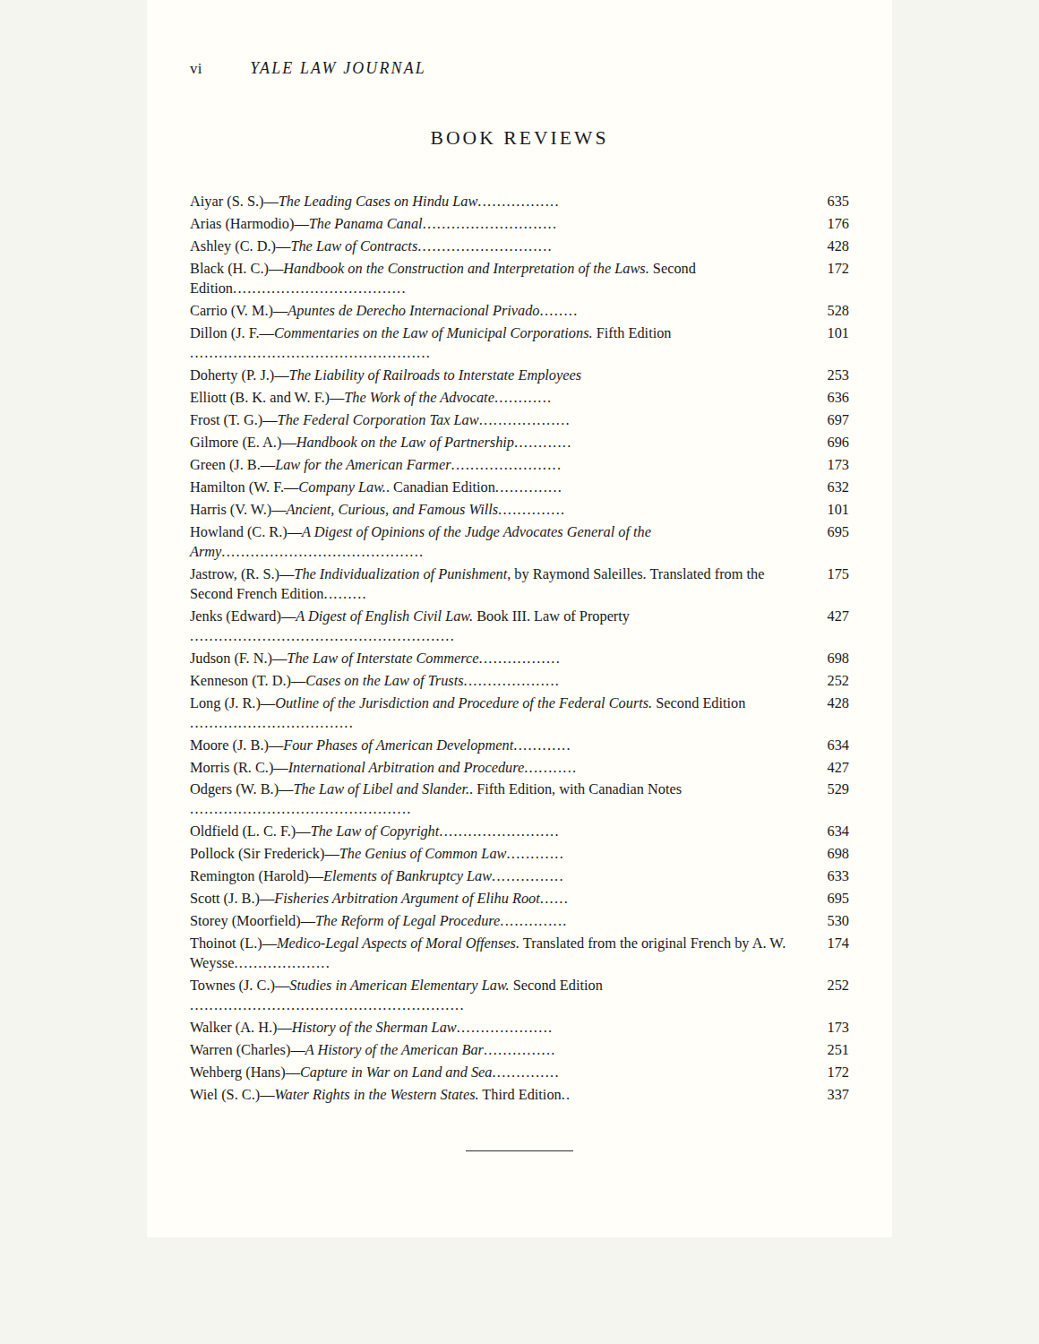vi YALE LAW JOURNAL
BOOK REVIEWS
Aiyar (S. S.)—The Leading Cases on Hindu Law................. 635
Arias (Harmodio)—The Panama Canal............................ 176
Ashley (C. D.)—The Law of Contracts............................ 428
Black (H. C.)—Handbook on the Construction and Interpretation of the Laws. Second Edition.................................... 172
Carrio (V. M.)—Apuntes de Derecho Internacional Privado........ 528
Dillon (J. F.—Commentaries on the Law of Municipal Corporations. Fifth Edition .................................................. 101
Doherty (P. J.)—The Liability of Railroads to Interstate Employees 253
Elliott (B. K. and W. F.)—The Work of the Advocate............ 636
Frost (T. G.)—The Federal Corporation Tax Law................... 697
Gilmore (E. A.)—Handbook on the Law of Partnership............ 696
Green (J. B.—Law for the American Farmer....................... 173
Hamilton (W. F.—Company Law.. Canadian Edition.............. 632
Harris (V. W.)—Ancient, Curious, and Famous Wills.............. 101
Howland (C. R.)—A Digest of Opinions of the Judge Advocates General of the Army.......................................... 695
Jastrow, (R. S.)—The Individualization of Punishment, by Raymond Saleilles. Translated from the Second French Edition......... 175
Jenks (Edward)—A Digest of English Civil Law. Book III. Law of Property ....................................................... 427
Judson (F. N.)—The Law of Interstate Commerce................. 698
Kenneson (T. D.)—Cases on the Law of Trusts.................... 252
Long (J. R.)—Outline of the Jurisdiction and Procedure of the Federal Courts. Second Edition .................................. 428
Moore (J. B.)—Four Phases of American Development............ 634
Morris (R. C.)—International Arbitration and Procedure........... 427
Odgers (W. B.)—The Law of Libel and Slander.. Fifth Edition, with Canadian Notes .............................................. 529
Oldfield (L. C. F.)—The Law of Copyright......................... 634
Pollock (Sir Frederick)—The Genius of Common Law............ 698
Remington (Harold)—Elements of Bankruptcy Law............... 633
Scott (J. B.)—Fisheries Arbitration Argument of Elihu Root...... 695
Storey (Moorfield)—The Reform of Legal Procedure.............. 530
Thoinot (L.)—Medico-Legal Aspects of Moral Offenses. Translated from the original French by A. W. Weysse.................... 174
Townes (J. C.)—Studies in American Elementary Law. Second Edition ......................................................... 252
Walker (A. H.)—History of the Sherman Law.................... 173
Warren (Charles)—A History of the American Bar............... 251
Wehberg (Hans)—Capture in War on Land and Sea.............. 172
Wiel (S. C.)—Water Rights in the Western States. Third Edition.. 337